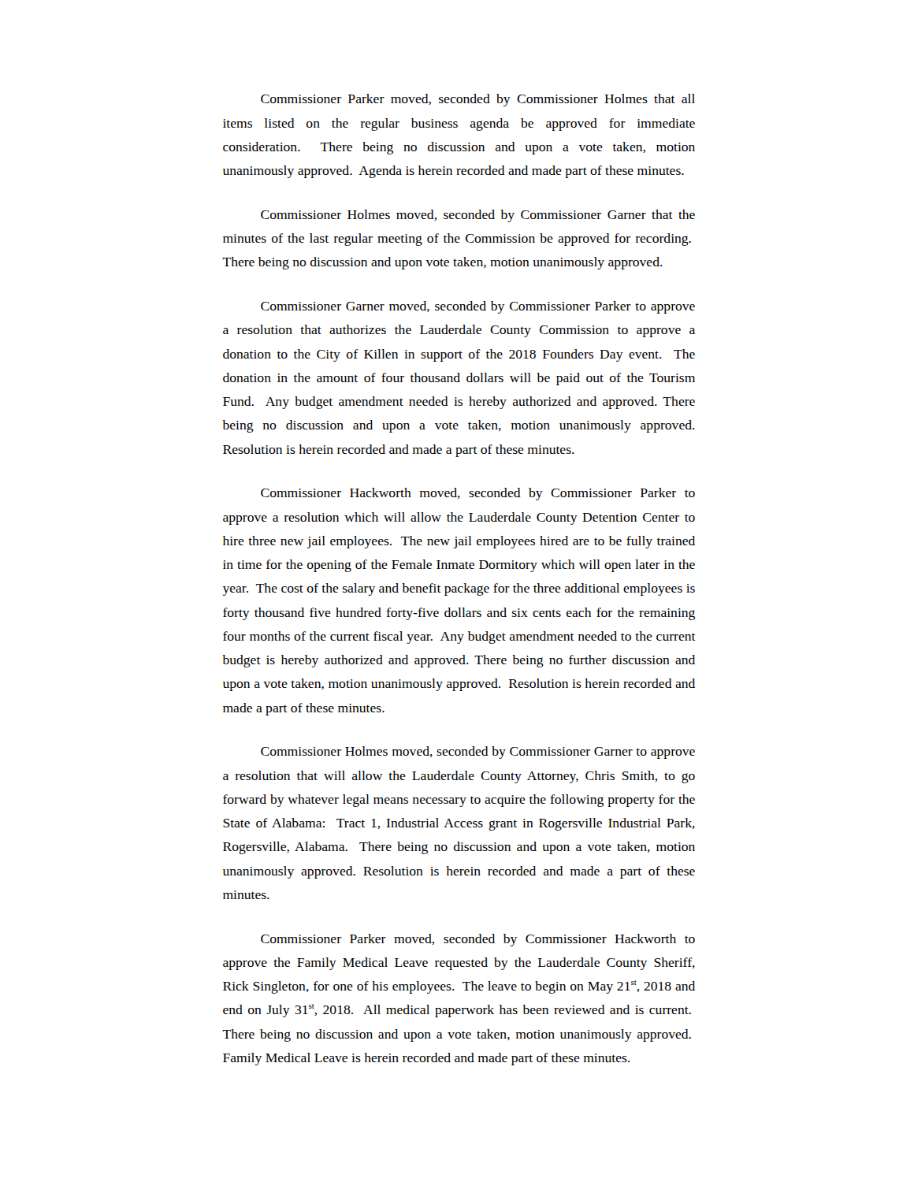Commissioner Parker moved, seconded by Commissioner Holmes that all items listed on the regular business agenda be approved for immediate consideration. There being no discussion and upon a vote taken, motion unanimously approved. Agenda is herein recorded and made part of these minutes.
Commissioner Holmes moved, seconded by Commissioner Garner that the minutes of the last regular meeting of the Commission be approved for recording. There being no discussion and upon vote taken, motion unanimously approved.
Commissioner Garner moved, seconded by Commissioner Parker to approve a resolution that authorizes the Lauderdale County Commission to approve a donation to the City of Killen in support of the 2018 Founders Day event. The donation in the amount of four thousand dollars will be paid out of the Tourism Fund. Any budget amendment needed is hereby authorized and approved. There being no discussion and upon a vote taken, motion unanimously approved. Resolution is herein recorded and made a part of these minutes.
Commissioner Hackworth moved, seconded by Commissioner Parker to approve a resolution which will allow the Lauderdale County Detention Center to hire three new jail employees. The new jail employees hired are to be fully trained in time for the opening of the Female Inmate Dormitory which will open later in the year. The cost of the salary and benefit package for the three additional employees is forty thousand five hundred forty-five dollars and six cents each for the remaining four months of the current fiscal year. Any budget amendment needed to the current budget is hereby authorized and approved. There being no further discussion and upon a vote taken, motion unanimously approved. Resolution is herein recorded and made a part of these minutes.
Commissioner Holmes moved, seconded by Commissioner Garner to approve a resolution that will allow the Lauderdale County Attorney, Chris Smith, to go forward by whatever legal means necessary to acquire the following property for the State of Alabama: Tract 1, Industrial Access grant in Rogersville Industrial Park, Rogersville, Alabama. There being no discussion and upon a vote taken, motion unanimously approved. Resolution is herein recorded and made a part of these minutes.
Commissioner Parker moved, seconded by Commissioner Hackworth to approve the Family Medical Leave requested by the Lauderdale County Sheriff, Rick Singleton, for one of his employees. The leave to begin on May 21st, 2018 and end on July 31st, 2018. All medical paperwork has been reviewed and is current. There being no discussion and upon a vote taken, motion unanimously approved. Family Medical Leave is herein recorded and made part of these minutes.